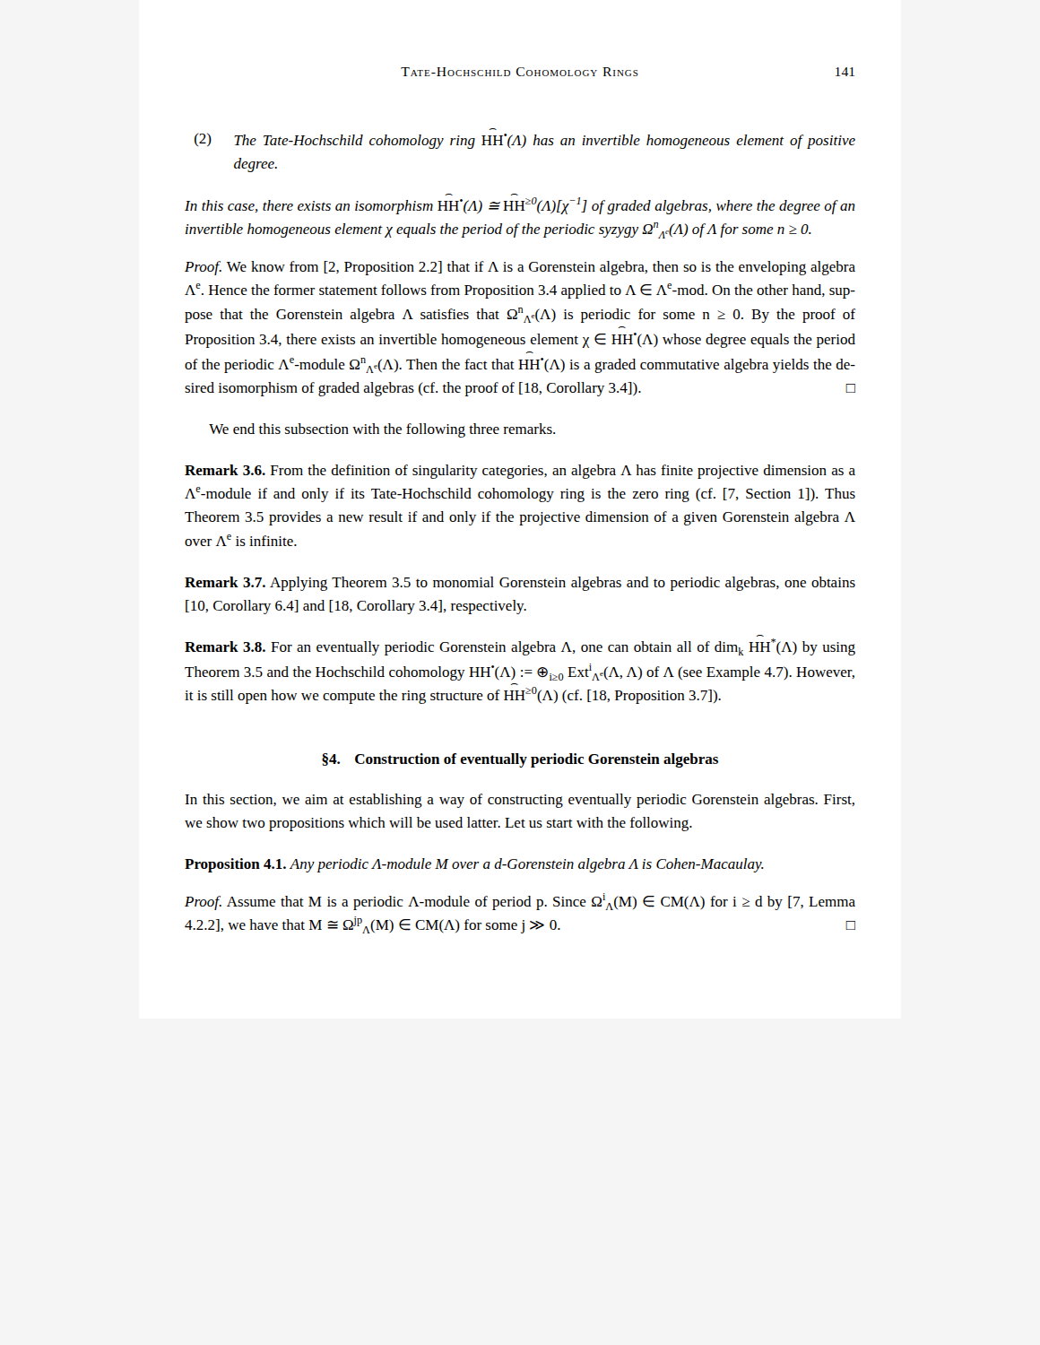Tate-Hochschild Cohomology Rings 141
(2) The Tate-Hochschild cohomology ring HH•(Λ) has an invertible homogeneous element of positive degree.
In this case, there exists an isomorphism HH•(Λ) ≅ HH≥0(Λ)[χ−1] of graded algebras, where the degree of an invertible homogeneous element χ equals the period of the periodic syzygy ΩnΛe(Λ) of Λ for some n ≥ 0.
Proof. We know from [2, Proposition 2.2] that if Λ is a Gorenstein algebra, then so is the enveloping algebra Λe. Hence the former statement follows from Proposition 3.4 applied to Λ ∈ Λe-mod. On the other hand, suppose that the Gorenstein algebra Λ satisfies that ΩnΛe(Λ) is periodic for some n ≥ 0. By the proof of Proposition 3.4, there exists an invertible homogeneous element χ ∈ HH•(Λ) whose degree equals the period of the periodic Λe-module ΩnΛe(Λ). Then the fact that HH•(Λ) is a graded commutative algebra yields the desired isomorphism of graded algebras (cf. the proof of [18, Corollary 3.4]).
We end this subsection with the following three remarks.
Remark 3.6. From the definition of singularity categories, an algebra Λ has finite projective dimension as a Λe-module if and only if its Tate-Hochschild cohomology ring is the zero ring (cf. [7, Section 1]). Thus Theorem 3.5 provides a new result if and only if the projective dimension of a given Gorenstein algebra Λ over Λe is infinite.
Remark 3.7. Applying Theorem 3.5 to monomial Gorenstein algebras and to periodic algebras, one obtains [10, Corollary 6.4] and [18, Corollary 3.4], respectively.
Remark 3.8. For an eventually periodic Gorenstein algebra Λ, one can obtain all of dimk HH*(Λ) by using Theorem 3.5 and the Hochschild cohomology HH•(Λ) := ⊕i≥0 ExtiΛe(Λ, Λ) of Λ (see Example 4.7). However, it is still open how we compute the ring structure of HH≥0(Λ) (cf. [18, Proposition 3.7]).
§4. Construction of eventually periodic Gorenstein algebras
In this section, we aim at establishing a way of constructing eventually periodic Gorenstein algebras. First, we show two propositions which will be used latter. Let us start with the following.
Proposition 4.1. Any periodic Λ-module M over a d-Gorenstein algebra Λ is Cohen-Macaulay.
Proof. Assume that M is a periodic Λ-module of period p. Since ΩiΛ(M) ∈ CM(Λ) for i ≥ d by [7, Lemma 4.2.2], we have that M ≅ ΩjpΛ(M) ∈ CM(Λ) for some j ≫ 0.